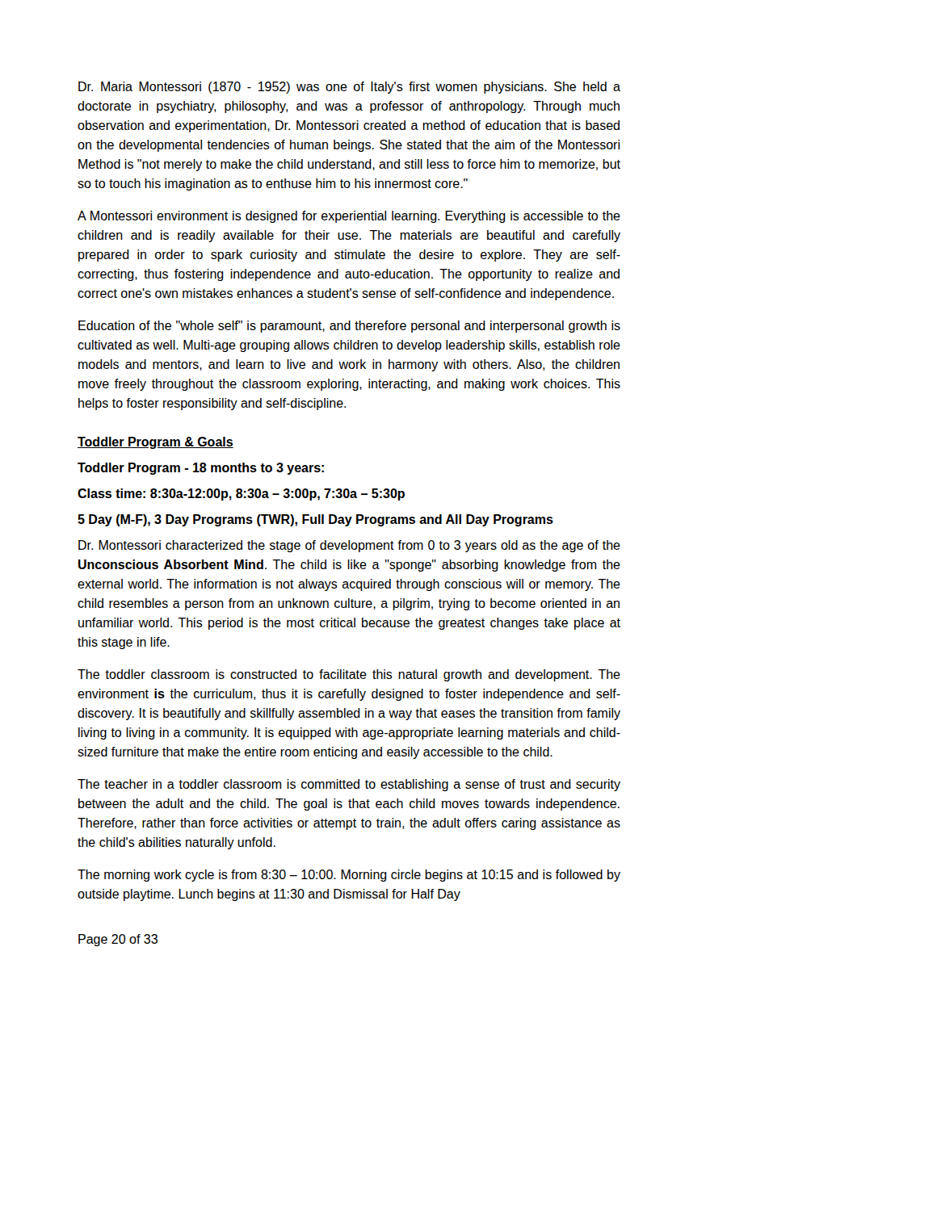Dr. Maria Montessori (1870 - 1952) was one of Italy's first women physicians. She held a doctorate in psychiatry, philosophy, and was a professor of anthropology. Through much observation and experimentation, Dr. Montessori created a method of education that is based on the developmental tendencies of human beings. She stated that the aim of the Montessori Method is "not merely to make the child understand, and still less to force him to memorize, but so to touch his imagination as to enthuse him to his innermost core."
A Montessori environment is designed for experiential learning. Everything is accessible to the children and is readily available for their use. The materials are beautiful and carefully prepared in order to spark curiosity and stimulate the desire to explore. They are self-correcting, thus fostering independence and auto-education. The opportunity to realize and correct one's own mistakes enhances a student's sense of self-confidence and independence.
Education of the "whole self" is paramount, and therefore personal and interpersonal growth is cultivated as well. Multi-age grouping allows children to develop leadership skills, establish role models and mentors, and learn to live and work in harmony with others. Also, the children move freely throughout the classroom exploring, interacting, and making work choices. This helps to foster responsibility and self-discipline.
Toddler Program & Goals
Toddler Program - 18 months to 3 years:
Class time: 8:30a-12:00p, 8:30a – 3:00p, 7:30a – 5:30p
5 Day (M-F), 3 Day Programs (TWR), Full Day Programs and All Day Programs
Dr. Montessori characterized the stage of development from 0 to 3 years old as the age of the Unconscious Absorbent Mind. The child is like a "sponge" absorbing knowledge from the external world. The information is not always acquired through conscious will or memory. The child resembles a person from an unknown culture, a pilgrim, trying to become oriented in an unfamiliar world. This period is the most critical because the greatest changes take place at this stage in life.
The toddler classroom is constructed to facilitate this natural growth and development. The environment is the curriculum, thus it is carefully designed to foster independence and self-discovery. It is beautifully and skillfully assembled in a way that eases the transition from family living to living in a community. It is equipped with age-appropriate learning materials and child-sized furniture that make the entire room enticing and easily accessible to the child.
The teacher in a toddler classroom is committed to establishing a sense of trust and security between the adult and the child. The goal is that each child moves towards independence. Therefore, rather than force activities or attempt to train, the adult offers caring assistance as the child's abilities naturally unfold.
The morning work cycle is from 8:30 – 10:00. Morning circle begins at 10:15 and is followed by outside playtime. Lunch begins at 11:30 and Dismissal for Half Day
Page 20 of 33